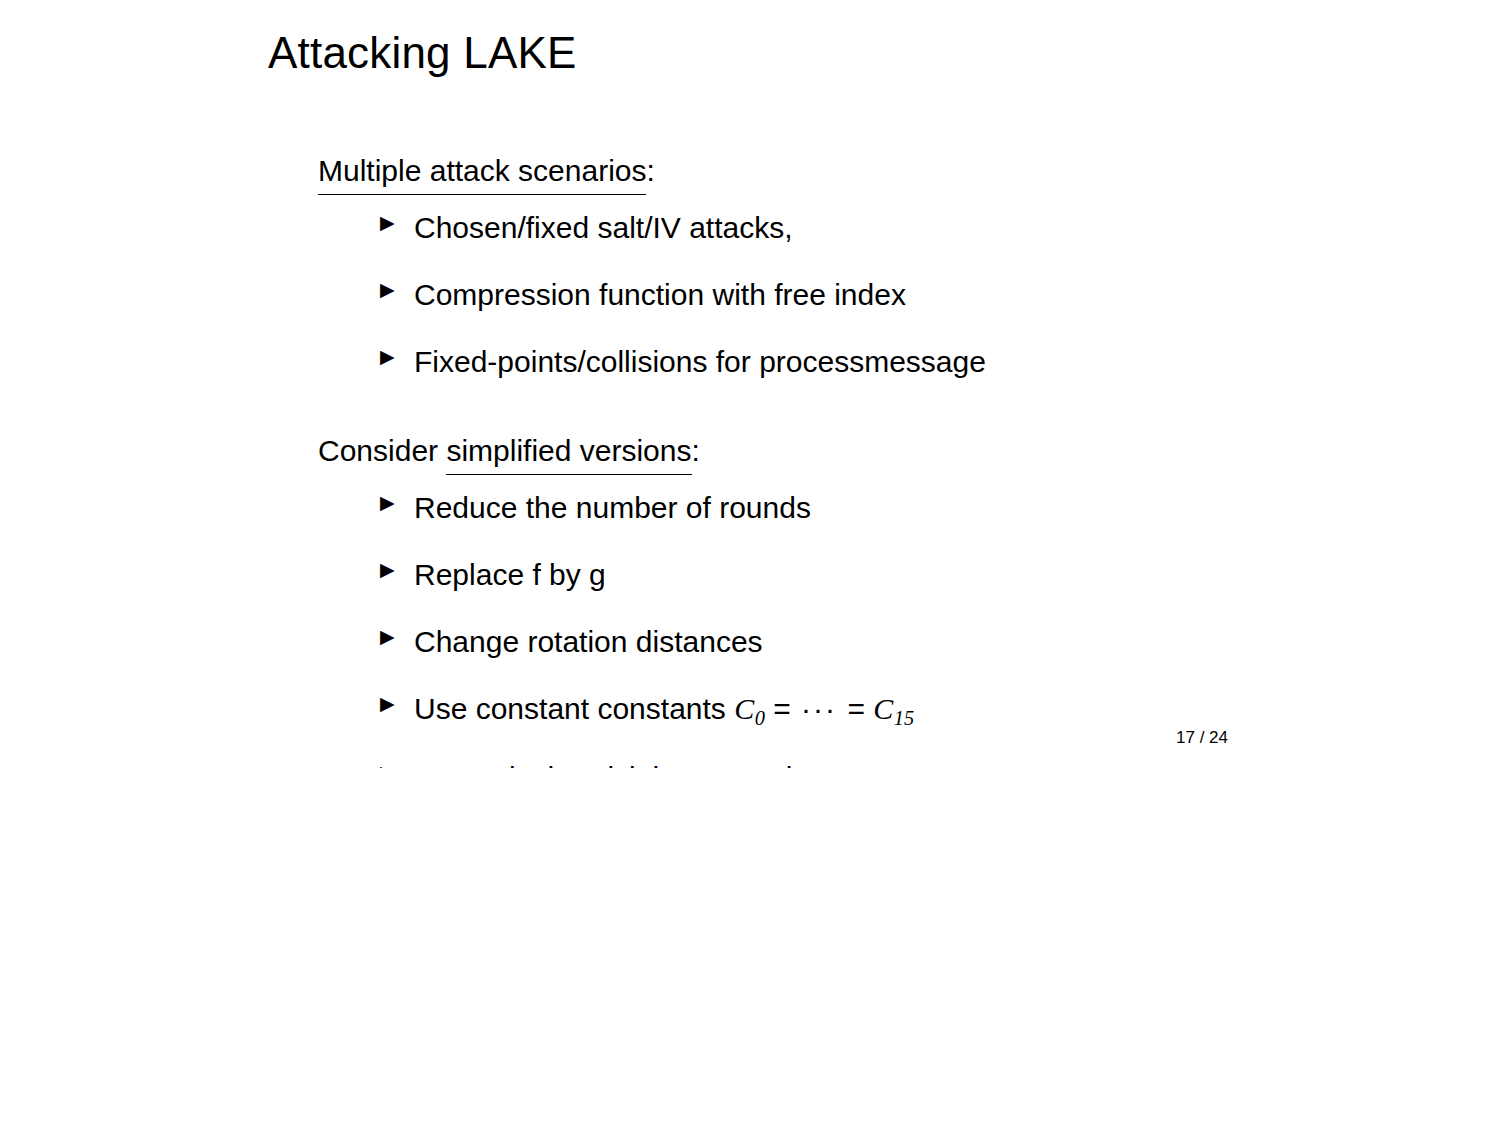Attacking LAKE
Multiple attack scenarios:
Chosen/fixed salt/IV attacks,
Compression function with free index
Fixed-points/collisions for processmessage
Consider simplified versions:
Reduce the number of rounds
Replace f by g
Change rotation distances
Use constant constants C0 = ··· = C15
Use only the trivial permutation
17 / 24